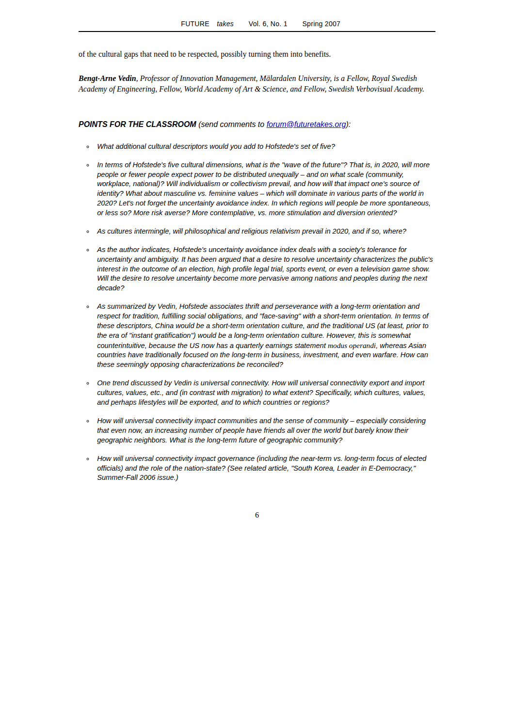FUTUREtakes Vol. 6, No. 1 Spring 2007
of the cultural gaps that need to be respected, possibly turning them into benefits.
Bengt-Arne Vedin, Professor of Innovation Management, Mälardalen University, is a Fellow, Royal Swedish Academy of Engineering, Fellow, World Academy of Art & Science, and Fellow, Swedish Verbovisual Academy.
POINTS FOR THE CLASSROOM (send comments to forum@futuretakes.org):
What additional cultural descriptors would you add to Hofstede's set of five?
In terms of Hofstede's five cultural dimensions, what is the "wave of the future"? That is, in 2020, will more people or fewer people expect power to be distributed unequally – and on what scale (community, workplace, national)? Will individualism or collectivism prevail, and how will that impact one's source of identity? What about masculine vs. feminine values – which will dominate in various parts of the world in 2020? Let's not forget the uncertainty avoidance index. In which regions will people be more spontaneous, or less so? More risk averse? More contemplative, vs. more stimulation and diversion oriented?
As cultures intermingle, will philosophical and religious relativism prevail in 2020, and if so, where?
As the author indicates, Hofstede's uncertainty avoidance index deals with a society's tolerance for uncertainty and ambiguity. It has been argued that a desire to resolve uncertainty characterizes the public's interest in the outcome of an election, high profile legal trial, sports event, or even a television game show. Will the desire to resolve uncertainty become more pervasive among nations and peoples during the next decade?
As summarized by Vedin, Hofstede associates thrift and perseverance with a long-term orientation and respect for tradition, fulfilling social obligations, and "face-saving" with a short-term orientation. In terms of these descriptors, China would be a short-term orientation culture, and the traditional US (at least, prior to the era of "instant gratification") would be a long-term orientation culture. However, this is somewhat counterintuitive, because the US now has a quarterly earnings statement modus operandi, whereas Asian countries have traditionally focused on the long-term in business, investment, and even warfare. How can these seemingly opposing characterizations be reconciled?
One trend discussed by Vedin is universal connectivity. How will universal connectivity export and import cultures, values, etc., and (in contrast with migration) to what extent? Specifically, which cultures, values, and perhaps lifestyles will be exported, and to which countries or regions?
How will universal connectivity impact communities and the sense of community – especially considering that even now, an increasing number of people have friends all over the world but barely know their geographic neighbors. What is the long-term future of geographic community?
How will universal connectivity impact governance (including the near-term vs. long-term focus of elected officials) and the role of the nation-state? (See related article, "South Korea, Leader in E-Democracy," Summer-Fall 2006 issue.)
6